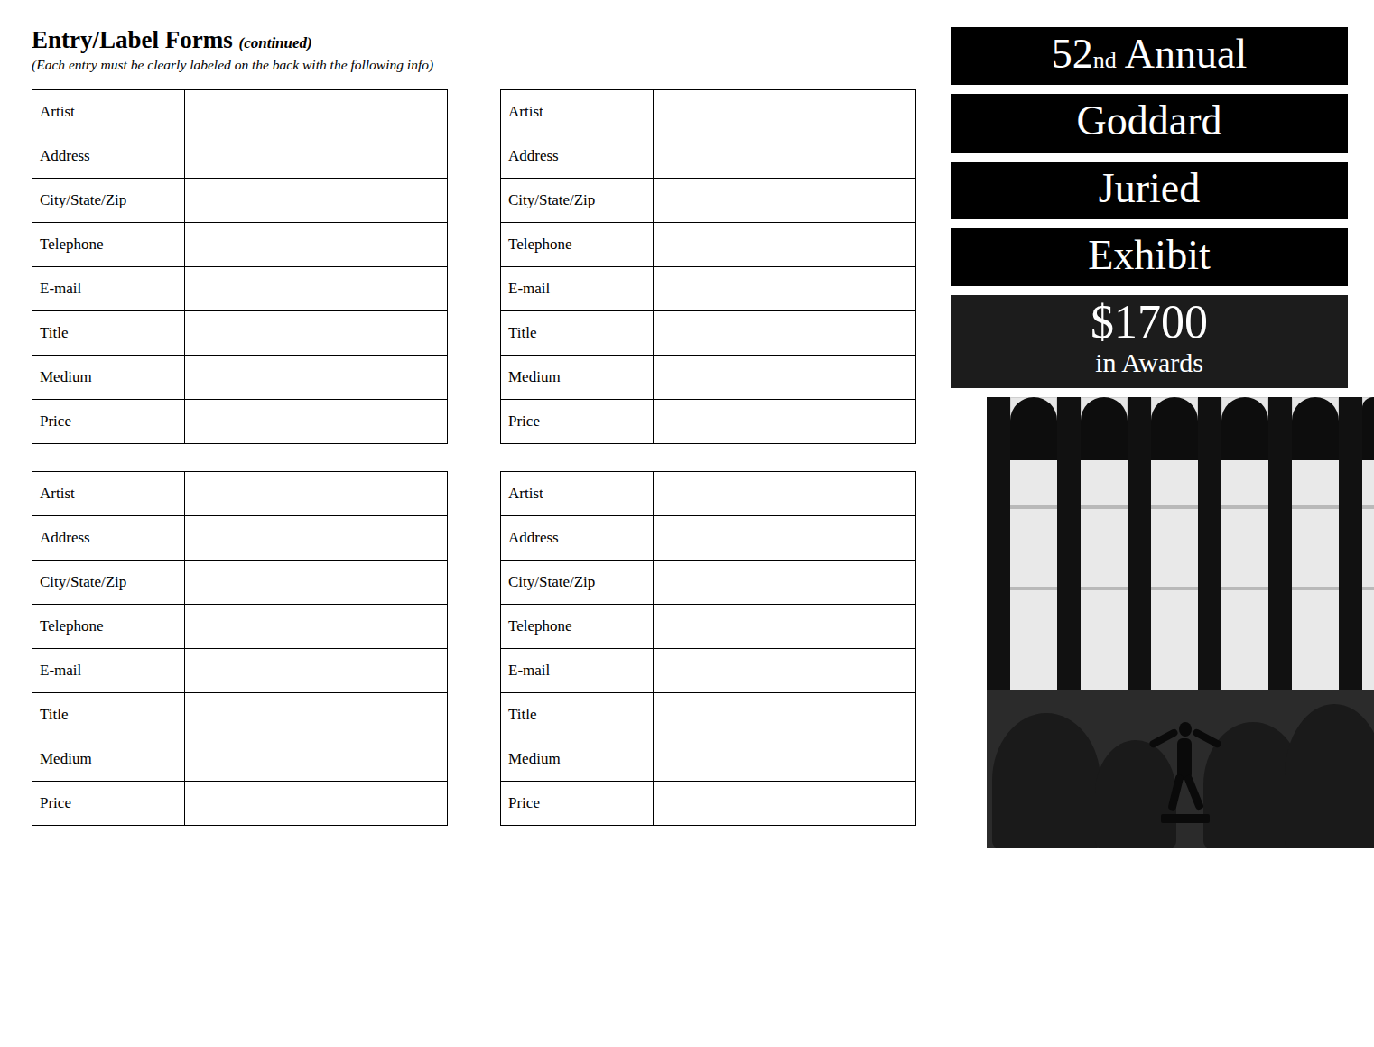Entry/Label Forms (continued)
(Each entry must be clearly labeled on the back with the following info)
| Artist | |
| Address | |
| City/State/Zip | |
| Telephone | |
| E-mail | |
| Title | |
| Medium | |
| Price | |
| Artist | |
| Address | |
| City/State/Zip | |
| Telephone | |
| E-mail | |
| Title | |
| Medium | |
| Price | |
| Artist | |
| Address | |
| City/State/Zip | |
| Telephone | |
| E-mail | |
| Title | |
| Medium | |
| Price | |
| Artist | |
| Address | |
| City/State/Zip | |
| Telephone | |
| E-mail | |
| Title | |
| Medium | |
| Price | |
52nd Annual
Goddard
Juried
Exhibit
$1700 in Awards